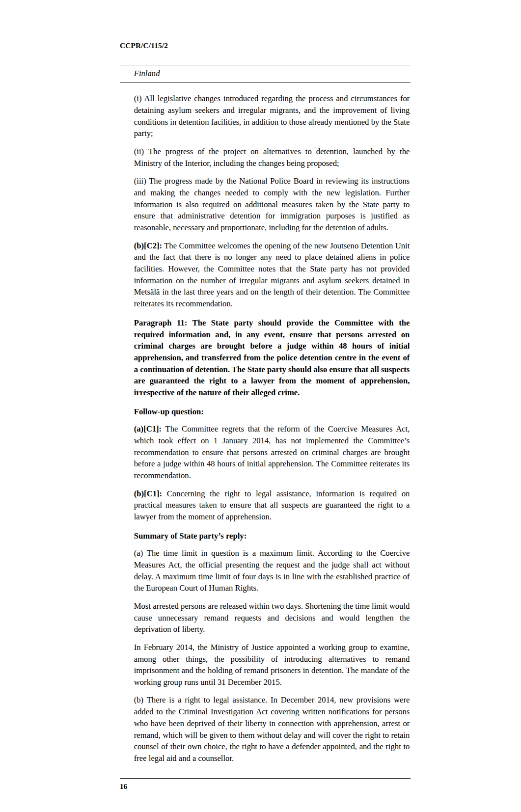CCPR/C/115/2
Finland
(i) All legislative changes introduced regarding the process and circumstances for detaining asylum seekers and irregular migrants, and the improvement of living conditions in detention facilities, in addition to those already mentioned by the State party;
(ii) The progress of the project on alternatives to detention, launched by the Ministry of the Interior, including the changes being proposed;
(iii) The progress made by the National Police Board in reviewing its instructions and making the changes needed to comply with the new legislation. Further information is also required on additional measures taken by the State party to ensure that administrative detention for immigration purposes is justified as reasonable, necessary and proportionate, including for the detention of adults.
(b)[C2]: The Committee welcomes the opening of the new Joutseno Detention Unit and the fact that there is no longer any need to place detained aliens in police facilities. However, the Committee notes that the State party has not provided information on the number of irregular migrants and asylum seekers detained in Metsälä in the last three years and on the length of their detention. The Committee reiterates its recommendation.
Paragraph 11: The State party should provide the Committee with the required information and, in any event, ensure that persons arrested on criminal charges are brought before a judge within 48 hours of initial apprehension, and transferred from the police detention centre in the event of a continuation of detention. The State party should also ensure that all suspects are guaranteed the right to a lawyer from the moment of apprehension, irrespective of the nature of their alleged crime.
Follow-up question:
(a)[C1]: The Committee regrets that the reform of the Coercive Measures Act, which took effect on 1 January 2014, has not implemented the Committee’s recommendation to ensure that persons arrested on criminal charges are brought before a judge within 48 hours of initial apprehension. The Committee reiterates its recommendation.
(b)[C1]: Concerning the right to legal assistance, information is required on practical measures taken to ensure that all suspects are guaranteed the right to a lawyer from the moment of apprehension.
Summary of State party’s reply:
(a) The time limit in question is a maximum limit. According to the Coercive Measures Act, the official presenting the request and the judge shall act without delay. A maximum time limit of four days is in line with the established practice of the European Court of Human Rights.
Most arrested persons are released within two days. Shortening the time limit would cause unnecessary remand requests and decisions and would lengthen the deprivation of liberty.
In February 2014, the Ministry of Justice appointed a working group to examine, among other things, the possibility of introducing alternatives to remand imprisonment and the holding of remand prisoners in detention. The mandate of the working group runs until 31 December 2015.
(b) There is a right to legal assistance. In December 2014, new provisions were added to the Criminal Investigation Act covering written notifications for persons who have been deprived of their liberty in connection with apprehension, arrest or remand, which will be given to them without delay and will cover the right to retain counsel of their own choice, the right to have a defender appointed, and the right to free legal aid and a counsellor.
16